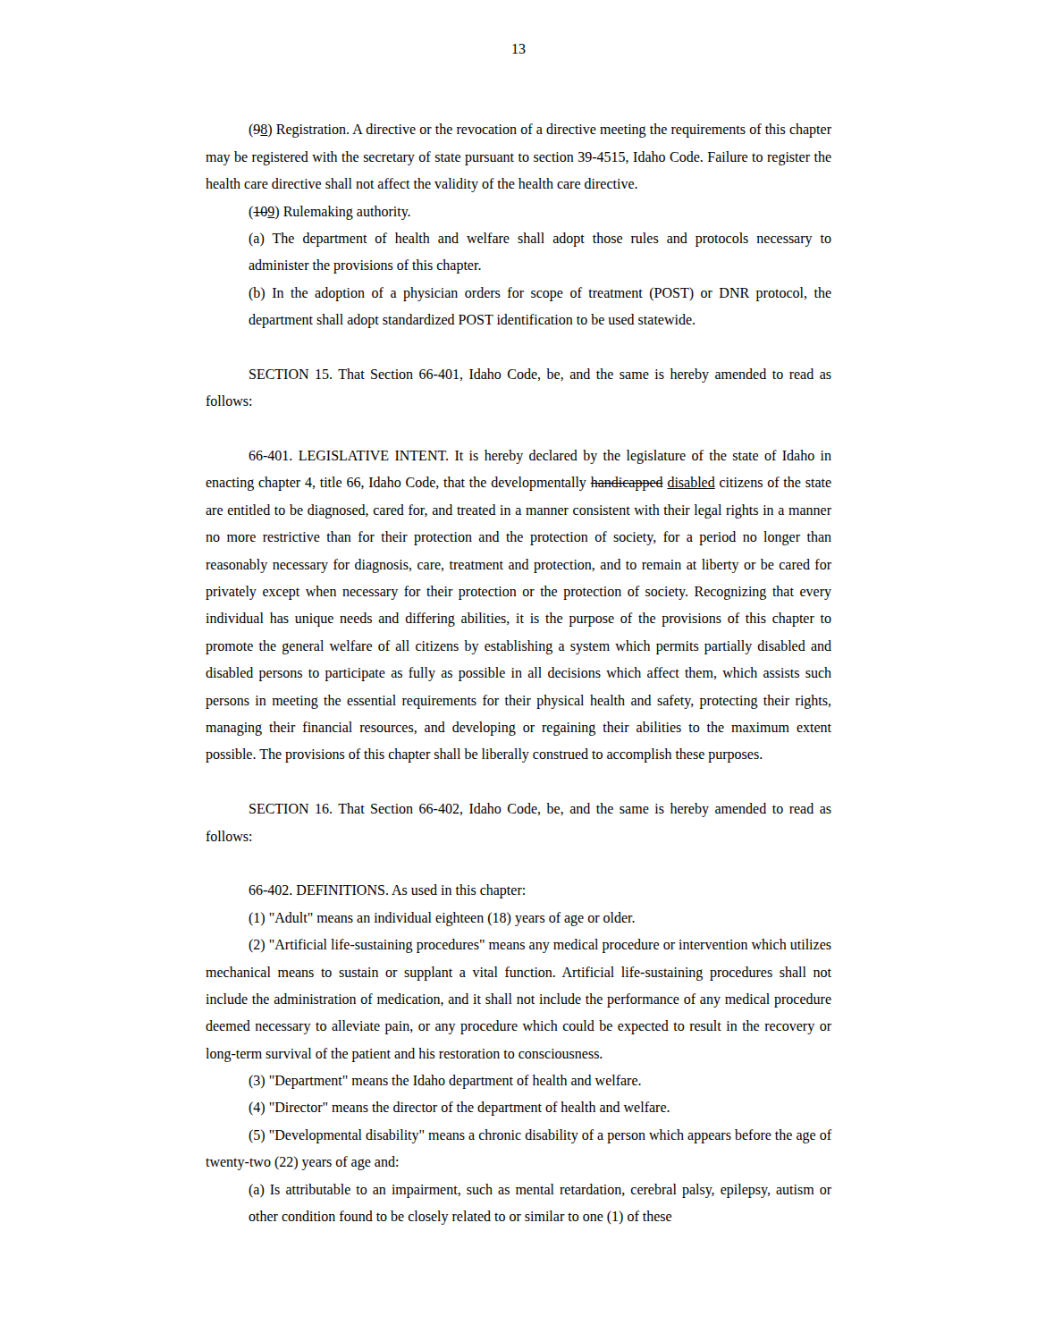13
(98) Registration. A directive or the revocation of a directive meeting the requirements of this chapter may be registered with the secretary of state pursuant to section 39-4515, Idaho Code. Failure to register the health care directive shall not affect the validity of the health care directive.
(109) Rulemaking authority.
(a) The department of health and welfare shall adopt those rules and protocols necessary to administer the provisions of this chapter.
(b) In the adoption of a physician orders for scope of treatment (POST) or DNR protocol, the department shall adopt standardized POST identification to be used statewide.
SECTION 15. That Section 66-401, Idaho Code, be, and the same is hereby amended to read as follows:
66-401. LEGISLATIVE INTENT. It is hereby declared by the legislature of the state of Idaho in enacting chapter 4, title 66, Idaho Code, that the developmentally handicapped disabled citizens of the state are entitled to be diagnosed, cared for, and treated in a manner consistent with their legal rights in a manner no more restrictive than for their protection and the protection of society, for a period no longer than reasonably necessary for diagnosis, care, treatment and protection, and to remain at liberty or be cared for privately except when necessary for their protection or the protection of society. Recognizing that every individual has unique needs and differing abilities, it is the purpose of the provisions of this chapter to promote the general welfare of all citizens by establishing a system which permits partially disabled and disabled persons to participate as fully as possible in all decisions which affect them, which assists such persons in meeting the essential requirements for their physical health and safety, protecting their rights, managing their financial resources, and developing or regaining their abilities to the maximum extent possible. The provisions of this chapter shall be liberally construed to accomplish these purposes.
SECTION 16. That Section 66-402, Idaho Code, be, and the same is hereby amended to read as follows:
66-402. DEFINITIONS. As used in this chapter:
(1) "Adult" means an individual eighteen (18) years of age or older.
(2) "Artificial life-sustaining procedures" means any medical procedure or intervention which utilizes mechanical means to sustain or supplant a vital function. Artificial life-sustaining procedures shall not include the administration of medication, and it shall not include the performance of any medical procedure deemed necessary to alleviate pain, or any procedure which could be expected to result in the recovery or long-term survival of the patient and his restoration to consciousness.
(3) "Department" means the Idaho department of health and welfare.
(4) "Director" means the director of the department of health and welfare.
(5) "Developmental disability" means a chronic disability of a person which appears before the age of twenty-two (22) years of age and:
(a) Is attributable to an impairment, such as mental retardation, cerebral palsy, epilepsy, autism or other condition found to be closely related to or similar to one (1) of these